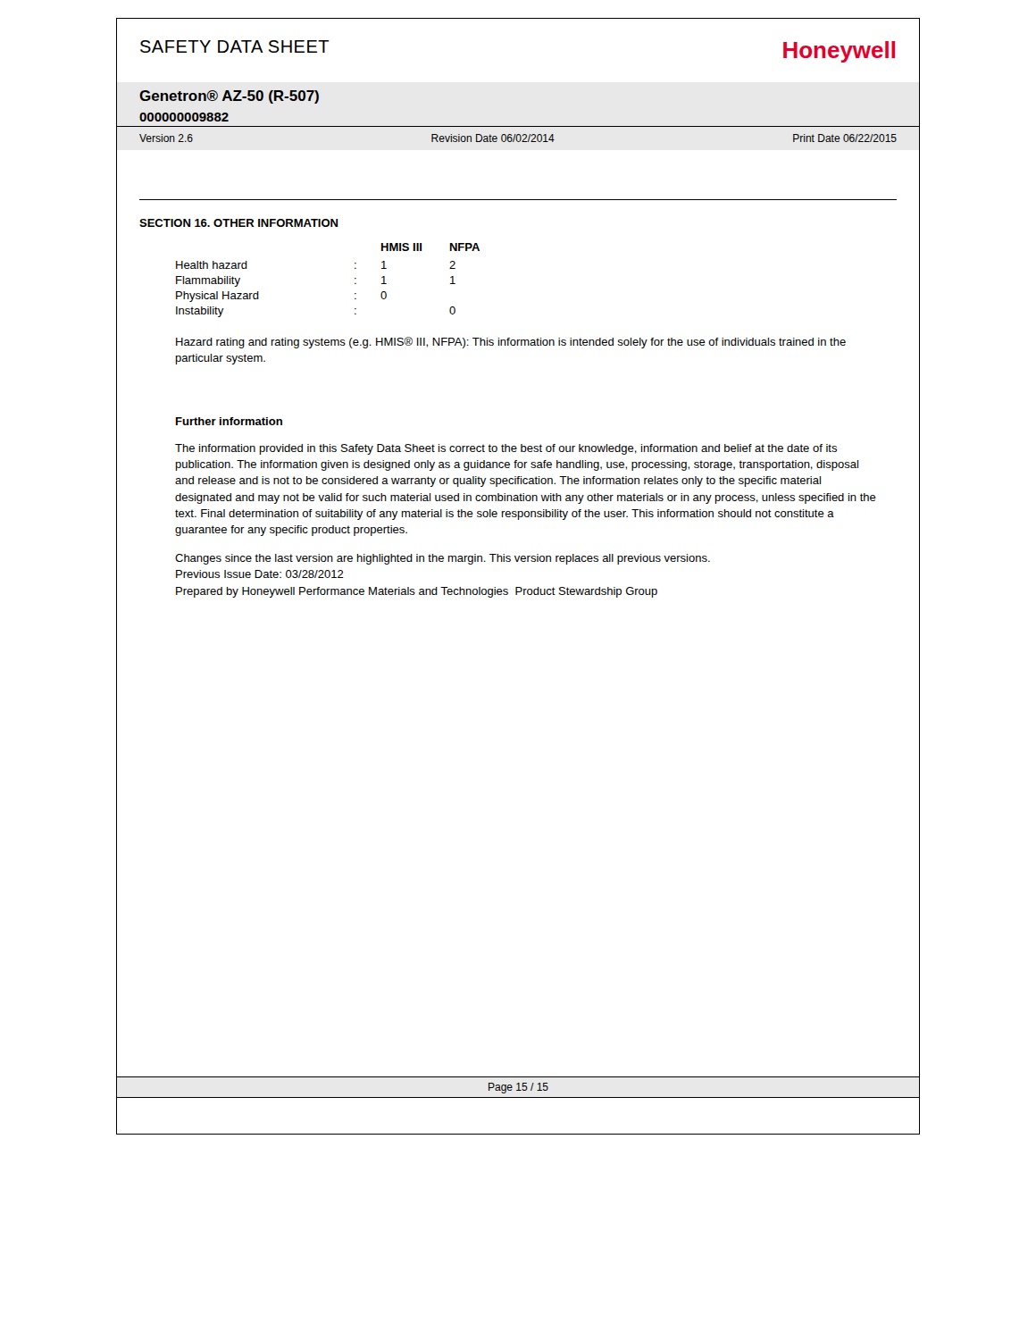SAFETY DATA SHEET
Honeywell
Genetron® AZ-50 (R-507)
000000009882
Version 2.6 Revision Date 06/02/2014 Print Date 06/22/2015
SECTION 16. OTHER INFORMATION
| | | HMIS III | NFPA |
| --- | --- | --- | --- |
| Health hazard | : | 1 | 2 |
| Flammability | : | 1 | 1 |
| Physical Hazard | : | 0 | |
| Instability | : | | 0 |
Hazard rating and rating systems (e.g. HMIS® III, NFPA): This information is intended solely for the use of individuals trained in the particular system.
Further information
The information provided in this Safety Data Sheet is correct to the best of our knowledge, information and belief at the date of its publication. The information given is designed only as a guidance for safe handling, use, processing, storage, transportation, disposal and release and is not to be considered a warranty or quality specification. The information relates only to the specific material designated and may not be valid for such material used in combination with any other materials or in any process, unless specified in the text. Final determination of suitability of any material is the sole responsibility of the user. This information should not constitute a guarantee for any specific product properties.
Changes since the last version are highlighted in the margin. This version replaces all previous versions.
Previous Issue Date: 03/28/2012
Prepared by Honeywell Performance Materials and Technologies Product Stewardship Group
Page 15 / 15